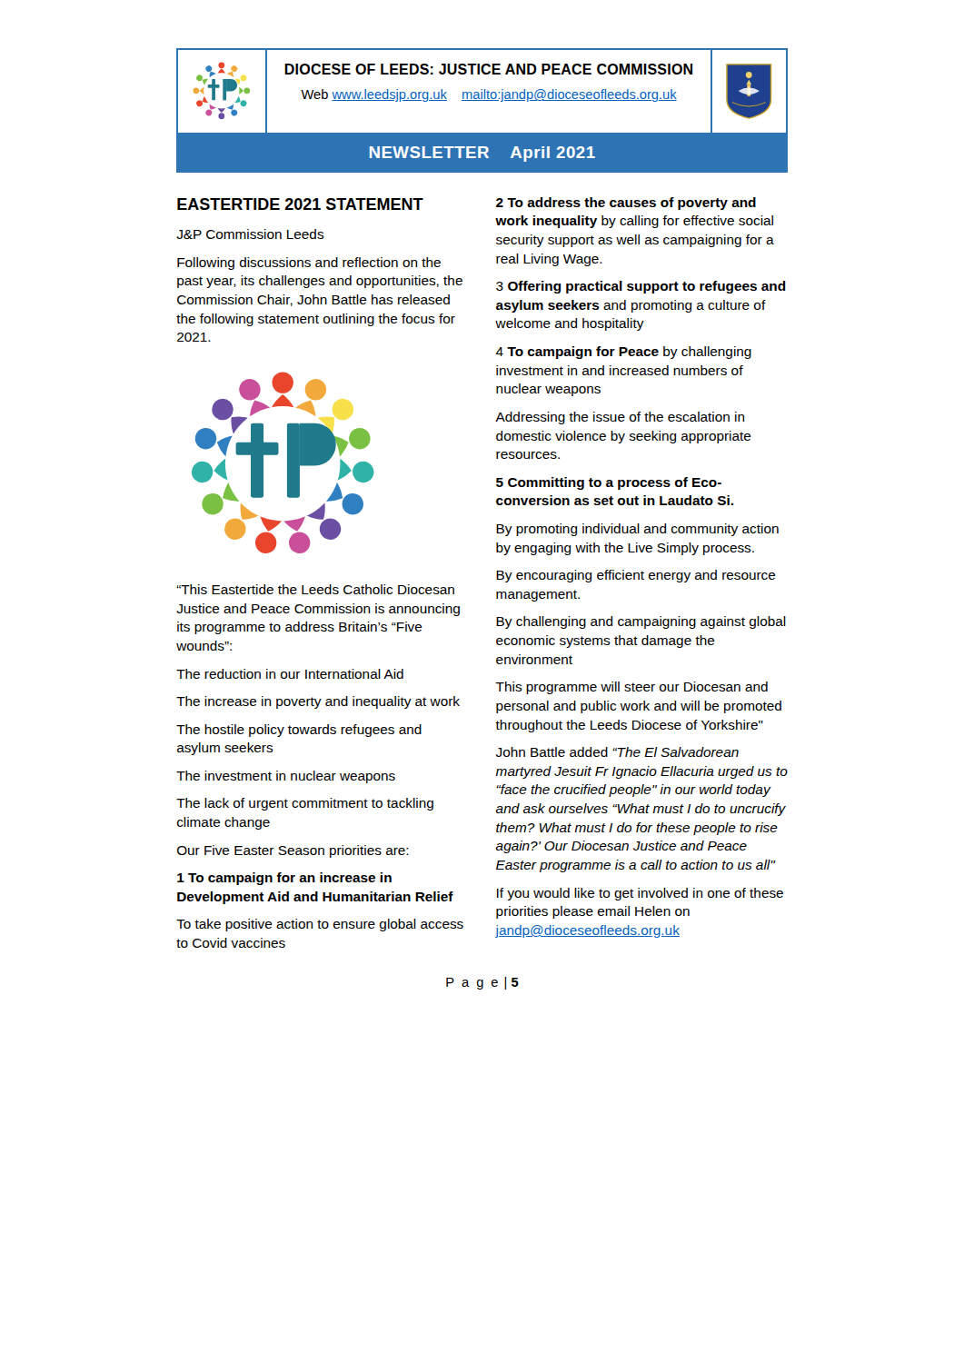DIOCESE OF LEEDS: JUSTICE AND PEACE COMMISSION
Web www.leedsjp.org.uk mailto:jandp@dioceseofleeds.org.uk
NEWSLETTER April 2021
EASTERTIDE 2021 STATEMENT
J&P Commission Leeds
Following discussions and reflection on the past year, its challenges and opportunities, the Commission Chair, John Battle has released the following statement outlining the focus for 2021.
“This Eastertide the Leeds Catholic Diocesan Justice and Peace Commission is announcing its programme to address Britain’s “Five wounds”:
The reduction in our International Aid
The increase in poverty and inequality at work
The hostile policy towards refugees and asylum seekers
The investment in nuclear weapons
The lack of urgent commitment to tackling climate change
Our Five Easter Season priorities are:
1 To campaign for an increase in Development Aid and Humanitarian Relief
To take positive action to ensure global access to Covid vaccines
2 To address the causes of poverty and work inequality by calling for effective social security support as well as campaigning for a real Living Wage.
3 Offering practical support to refugees and asylum seekers and promoting a culture of welcome and hospitality
4 To campaign for Peace by challenging investment in and increased numbers of nuclear weapons
Addressing the issue of the escalation in domestic violence by seeking appropriate resources.
5 Committing to a process of Eco-conversion as set out in Laudato Si.
By promoting individual and community action by engaging with the Live Simply process.
By encouraging efficient energy and resource management.
By challenging and campaigning against global economic systems that damage the environment
This programme will steer our Diocesan and personal and public work and will be promoted throughout the Leeds Diocese of Yorkshire"
John Battle added “The El Salvadorean martyred Jesuit Fr Ignacio Ellacuria urged us to “face the crucified people" in our world today and ask ourselves “What must I do to uncrucify them? What must I do for these people to rise again?' Our Diocesan Justice and Peace Easter programme is a call to action to us all"
If you would like to get involved in one of these priorities please email Helen on jandp@dioceseofleeds.org.uk
P a g e | 5